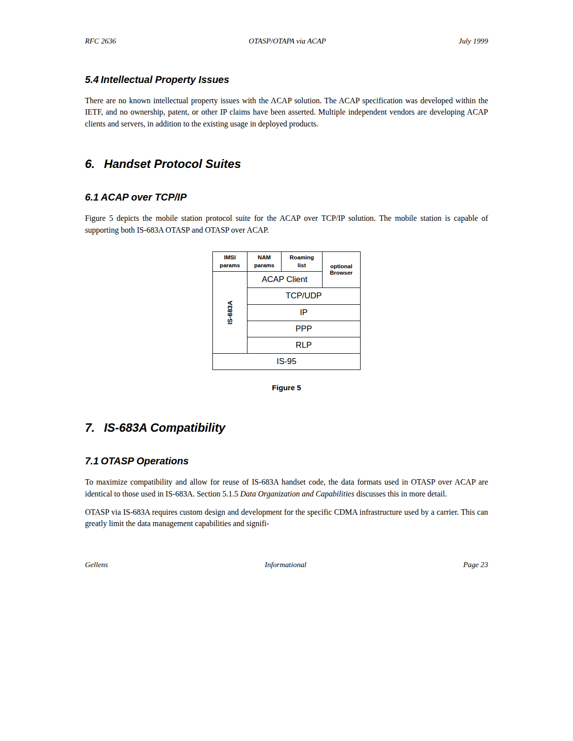RFC 2636 OTASP/OTAPA via ACAP July 1999
5.4 Intellectual Property Issues
There are no known intellectual property issues with the ACAP solution. The ACAP specification was developed within the IETF, and no ownership, patent, or other IP claims have been asserted. Multiple independent vendors are developing ACAP clients and servers, in addition to the existing usage in deployed products.
6. Handset Protocol Suites
6.1 ACAP over TCP/IP
Figure 5 depicts the mobile station protocol suite for the ACAP over TCP/IP solution. The mobile station is capable of supporting both IS-683A OTASP and OTASP over ACAP.
| IMSI params | NAM params | Roaming list | optional Browser |
| IS-683A | ACAP Client |
| TCP/UDP |
| IP |
| PPP |
| RLP |
| IS-95 |
Figure 5
7. IS-683A Compatibility
7.1 OTASP Operations
To maximize compatibility and allow for reuse of IS-683A handset code, the data formats used in OTASP over ACAP are identical to those used in IS-683A. Section 5.1.5 Data Organization and Capabilities discusses this in more detail.
OTASP via IS-683A requires custom design and development for the specific CDMA infrastructure used by a carrier. This can greatly limit the data management capabilities and signifi-
Gellens Informational Page 23